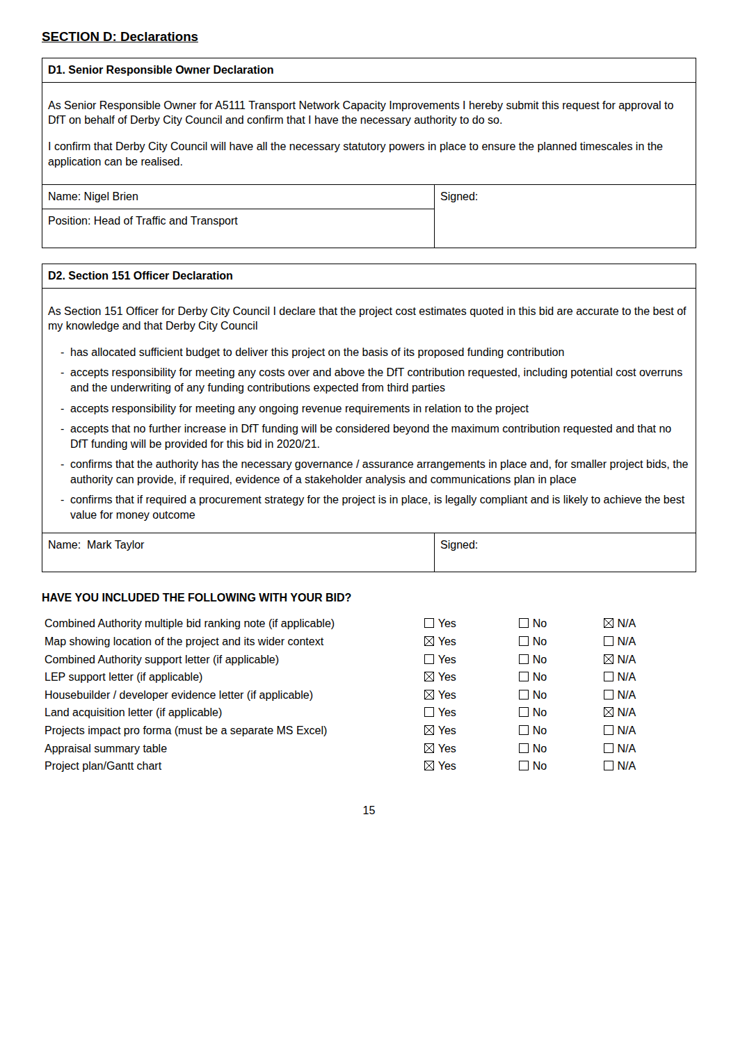SECTION D: Declarations
| D1. Senior Responsible Owner Declaration |
| --- |
| As Senior Responsible Owner for A5111 Transport Network Capacity Improvements I hereby submit this request for approval to DfT on behalf of Derby City Council and confirm that I have the necessary authority to do so. I confirm that Derby City Council will have all the necessary statutory powers in place to ensure the planned timescales in the application can be realised. |
| Name: Nigel Brien | Signed: |
| Position: Head of Traffic and Transport |
| D2. Section 151 Officer Declaration |
| --- |
| As Section 151 Officer for Derby City Council I declare that the project cost estimates quoted in this bid are accurate to the best of my knowledge and that Derby City Council has allocated sufficient budget to deliver this project on the basis of its proposed funding contribution accepts responsibility for meeting any costs over and above the DfT contribution requested, including potential cost overruns and the underwriting of any funding contributions expected from third parties accepts responsibility for meeting any ongoing revenue requirements in relation to the project accepts that no further increase in DfT funding will be considered beyond the maximum contribution requested and that no DfT funding will be provided for this bid in 2020/21. confirms that the authority has the necessary governance / assurance arrangements in place and, for smaller project bids, the authority can provide, if required, evidence of a stakeholder analysis and communications plan in place confirms that if required a procurement strategy for the project is in place, is legally compliant and is likely to achieve the best value for money outcome |
| Name: Mark Taylor | Signed: |
HAVE YOU INCLUDED THE FOLLOWING WITH YOUR BID?
| Combined Authority multiple bid ranking note (if applicable) | Yes | No | N/A |
| Map showing location of the project and its wider context | Yes | No | N/A |
| Combined Authority support letter (if applicable) | Yes | No | N/A |
| LEP support letter (if applicable) | Yes | No | N/A |
| Housebuilder / developer evidence letter (if applicable) | Yes | No | N/A |
| Land acquisition letter (if applicable) | Yes | No | N/A |
| Projects impact pro forma (must be a separate MS Excel) | Yes | No | N/A |
| Appraisal summary table | Yes | No | N/A |
| Project plan/Gantt chart | Yes | No | N/A |
15